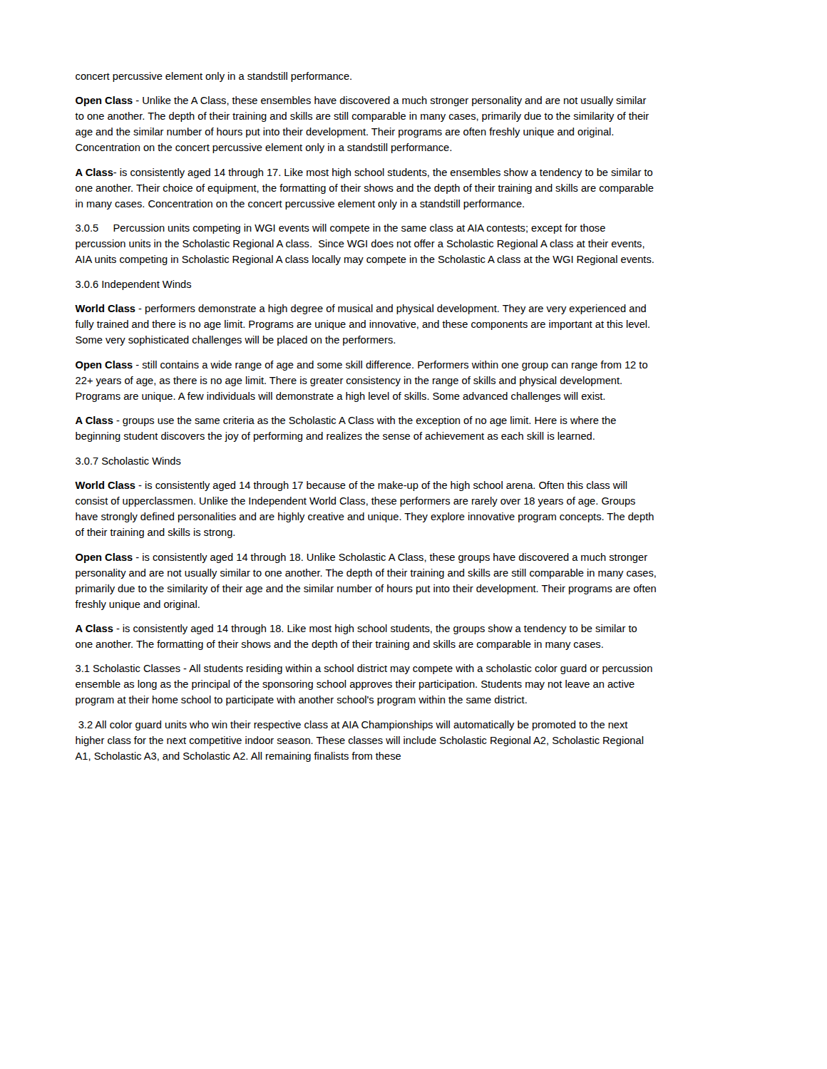concert percussive element only in a standstill performance.
Open Class - Unlike the A Class, these ensembles have discovered a much stronger personality and are not usually similar to one another. The depth of their training and skills are still comparable in many cases, primarily due to the similarity of their age and the similar number of hours put into their development. Their programs are often freshly unique and original. Concentration on the concert percussive element only in a standstill performance.
A Class- is consistently aged 14 through 17. Like most high school students, the ensembles show a tendency to be similar to one another. Their choice of equipment, the formatting of their shows and the depth of their training and skills are comparable in many cases. Concentration on the concert percussive element only in a standstill performance.
3.0.5 Percussion units competing in WGI events will compete in the same class at AIA contests; except for those percussion units in the Scholastic Regional A class. Since WGI does not offer a Scholastic Regional A class at their events, AIA units competing in Scholastic Regional A class locally may compete in the Scholastic A class at the WGI Regional events.
3.0.6 Independent Winds
World Class - performers demonstrate a high degree of musical and physical development. They are very experienced and fully trained and there is no age limit. Programs are unique and innovative, and these components are important at this level. Some very sophisticated challenges will be placed on the performers.
Open Class - still contains a wide range of age and some skill difference. Performers within one group can range from 12 to 22+ years of age, as there is no age limit. There is greater consistency in the range of skills and physical development. Programs are unique. A few individuals will demonstrate a high level of skills. Some advanced challenges will exist.
A Class - groups use the same criteria as the Scholastic A Class with the exception of no age limit. Here is where the beginning student discovers the joy of performing and realizes the sense of achievement as each skill is learned.
3.0.7 Scholastic Winds
World Class - is consistently aged 14 through 17 because of the make-up of the high school arena. Often this class will consist of upperclassmen. Unlike the Independent World Class, these performers are rarely over 18 years of age. Groups have strongly defined personalities and are highly creative and unique. They explore innovative program concepts. The depth of their training and skills is strong.
Open Class - is consistently aged 14 through 18. Unlike Scholastic A Class, these groups have discovered a much stronger personality and are not usually similar to one another. The depth of their training and skills are still comparable in many cases, primarily due to the similarity of their age and the similar number of hours put into their development. Their programs are often freshly unique and original.
A Class - is consistently aged 14 through 18. Like most high school students, the groups show a tendency to be similar to one another. The formatting of their shows and the depth of their training and skills are comparable in many cases.
3.1 Scholastic Classes - All students residing within a school district may compete with a scholastic color guard or percussion ensemble as long as the principal of the sponsoring school approves their participation. Students may not leave an active program at their home school to participate with another school's program within the same district.
3.2 All color guard units who win their respective class at AIA Championships will automatically be promoted to the next higher class for the next competitive indoor season. These classes will include Scholastic Regional A2, Scholastic Regional A1, Scholastic A3, and Scholastic A2. All remaining finalists from these